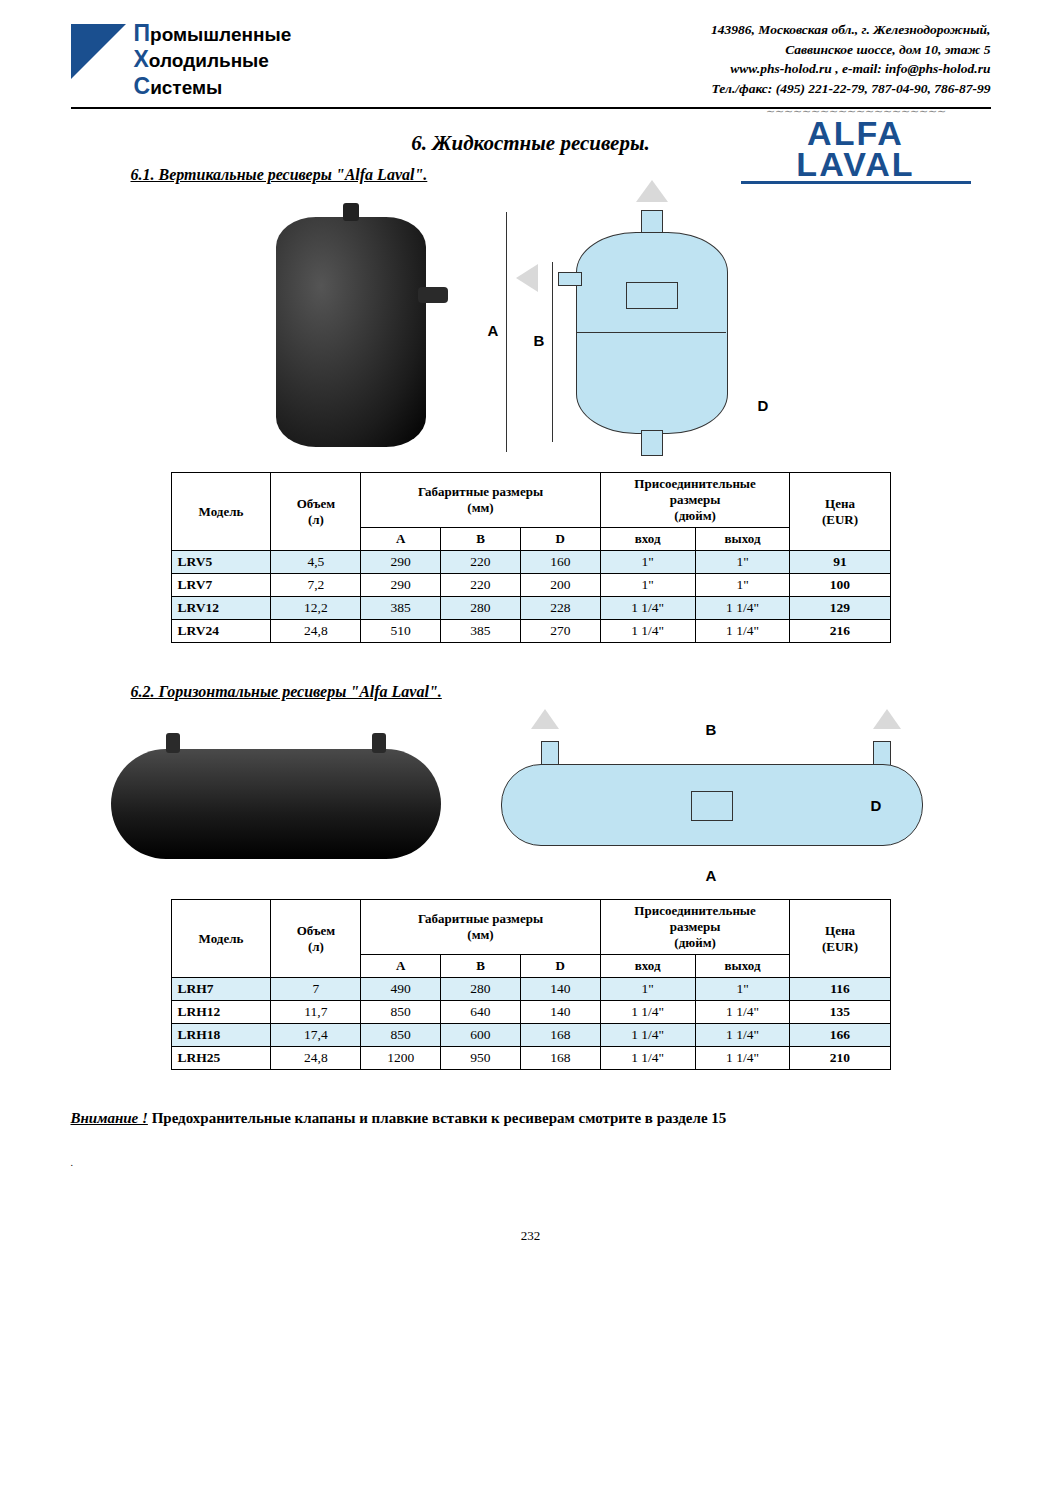Промышленные
Холодильные
Системы
143986, Московская обл., г. Железнодорожный,
Саввинское шоссе, дом 10, этаж 5
www.phs-holod.ru , e-mail: info@phs-holod.ru
Тел./факс: (495) 221-22-79, 787-04-90, 786-87-99
6. Жидкостные ресиверы.
∼∼∼∼∼∼∼∼∼∼∼∼∼∼∼∼∼∼∼∼
ALFALAVAL
6.1. Вертикальные ресиверы "Alfa Laval".
A B D
| Модель | Объем (л) | Габаритные размеры (мм) | Присоединительные размеры (дюйм) | Цена (EUR) |
| --- | --- | --- | --- | --- |
| A | B | D | вход | выход |
| LRV5 | 4,5 | 290 | 220 | 160 | 1" | 1" | 91 |
| LRV7 | 7,2 | 290 | 220 | 200 | 1" | 1" | 100 |
| LRV12 | 12,2 | 385 | 280 | 228 | 1 1/4" | 1 1/4" | 129 |
| LRV24 | 24,8 | 510 | 385 | 270 | 1 1/4" | 1 1/4" | 216 |
6.2. Горизонтальные ресиверы "Alfa Laval".
B A D
| Модель | Объем (л) | Габаритные размеры (мм) | Присоединительные размеры (дюйм) | Цена (EUR) |
| --- | --- | --- | --- | --- |
| A | B | D | вход | выход |
| LRH7 | 7 | 490 | 280 | 140 | 1" | 1" | 116 |
| LRH12 | 11,7 | 850 | 640 | 140 | 1 1/4" | 1 1/4" | 135 |
| LRH18 | 17,4 | 850 | 600 | 168 | 1 1/4" | 1 1/4" | 166 |
| LRH25 | 24,8 | 1200 | 950 | 168 | 1 1/4" | 1 1/4" | 210 |
Внимание ! Предохранительные клапаны и плавкие вставки к ресиверам смотрите в разделе 15
.
232